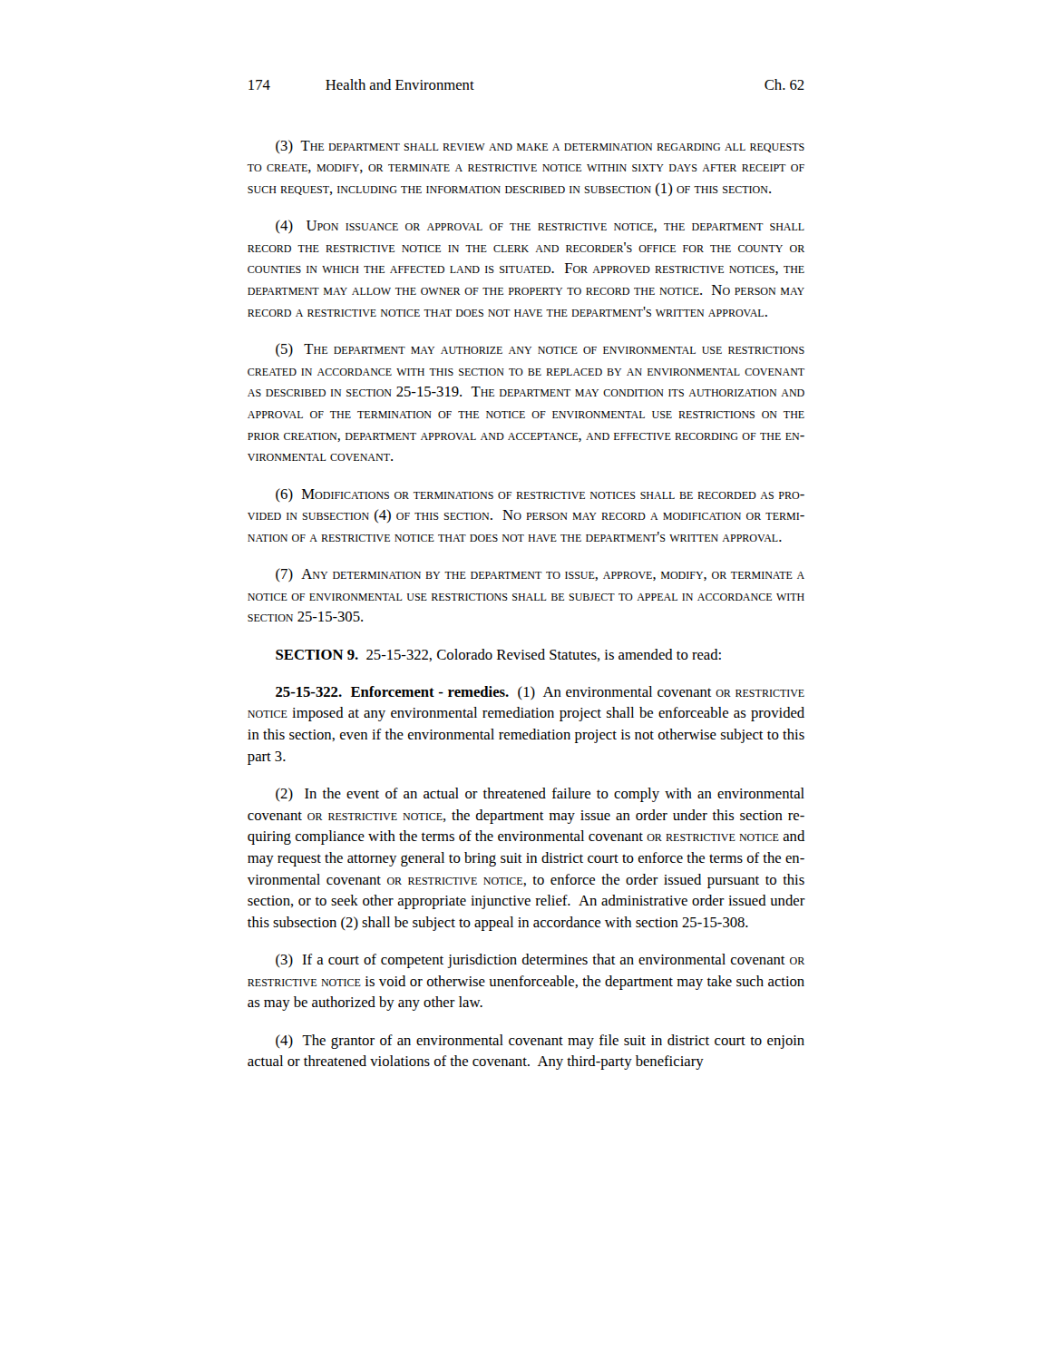174
Health and Environment
Ch. 62
(3) The department shall review and make a determination regarding all requests to create, modify, or terminate a restrictive notice within sixty days after receipt of such request, including the information described in subsection (1) of this section.
(4) Upon issuance or approval of the restrictive notice, the department shall record the restrictive notice in the clerk and recorder's office for the county or counties in which the affected land is situated. For approved restrictive notices, the department may allow the owner of the property to record the notice. No person may record a restrictive notice that does not have the department's written approval.
(5) The department may authorize any notice of environmental use restrictions created in accordance with this section to be replaced by an environmental covenant as described in section 25-15-319. The department may condition its authorization and approval of the termination of the notice of environmental use restrictions on the prior creation, department approval and acceptance, and effective recording of the environmental covenant.
(6) Modifications or terminations of restrictive notices shall be recorded as provided in subsection (4) of this section. No person may record a modification or termination of a restrictive notice that does not have the department's written approval.
(7) Any determination by the department to issue, approve, modify, or terminate a notice of environmental use restrictions shall be subject to appeal in accordance with section 25-15-305.
SECTION 9. 25-15-322, Colorado Revised Statutes, is amended to read:
25-15-322. Enforcement - remedies. (1) An environmental covenant or restrictive notice imposed at any environmental remediation project shall be enforceable as provided in this section, even if the environmental remediation project is not otherwise subject to this part 3.
(2) In the event of an actual or threatened failure to comply with an environmental covenant or restrictive notice, the department may issue an order under this section requiring compliance with the terms of the environmental covenant or restrictive notice and may request the attorney general to bring suit in district court to enforce the terms of the environmental covenant or restrictive notice, to enforce the order issued pursuant to this section, or to seek other appropriate injunctive relief. An administrative order issued under this subsection (2) shall be subject to appeal in accordance with section 25-15-308.
(3) If a court of competent jurisdiction determines that an environmental covenant or restrictive notice is void or otherwise unenforceable, the department may take such action as may be authorized by any other law.
(4) The grantor of an environmental covenant may file suit in district court to enjoin actual or threatened violations of the covenant. Any third-party beneficiary